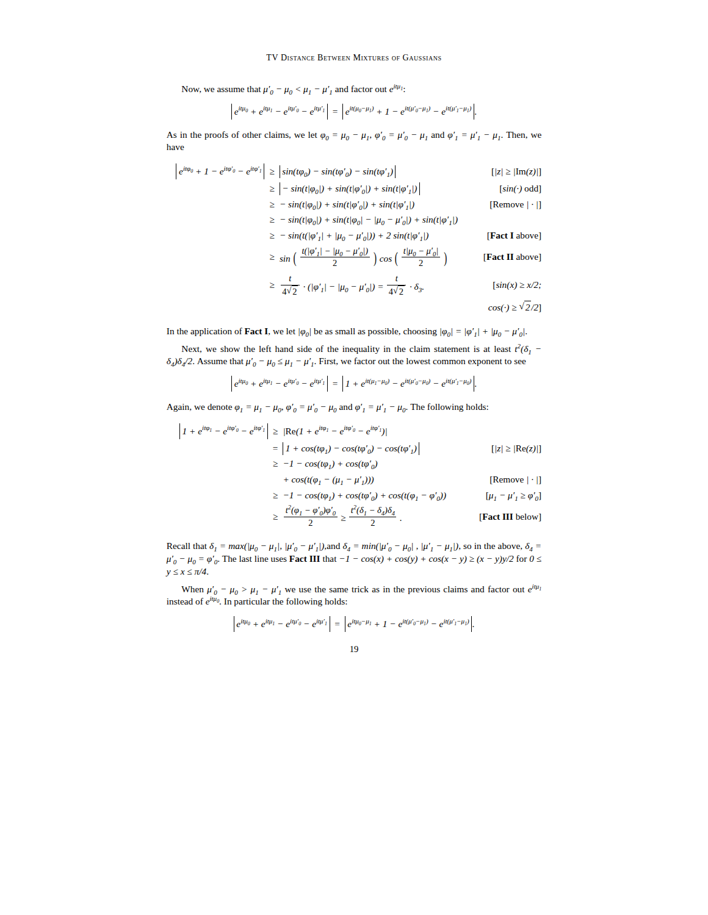TV Distance Between Mixtures of Gaussians
Now, we assume that μ′0 − μ0 < μ1 − μ′1 and factor out eitμ1:
eitμ0 + eitμ1 − eitμ′0 − eitμ′1 = eit(μ0−μ1) + 1 − eit(μ′0−μ1) − eit(μ′1−μ1).
As in the proofs of other claims, we let φ0 = μ0 − μ1, φ′0 = μ′0 − μ1 and φ′1 = μ′1 − μ1. Then, we have
| e itφ 0 + 1 − e itφ′ 0 − e itφ′ 1 | ≥ | sin(tφ 0 ) − sin(tφ′ 0 ) − sin(tφ′ 1 ) | [ /z/ ≥ / Im (z)/ ] |
| | ≥ | − sin(t/φ 0 /) + sin(t/φ′ 0 /) + sin(t/φ′ 1 /) | [ sin(·) odd] |
| | ≥ | − sin(t/φ 0 /) + sin(t/φ′ 0 /) + sin(t/φ′ 1 /) | [Remove / · / ] |
| | ≥ | − sin(t/φ 0 /) + sin(t/φ 0 / − /μ 0 − μ′ 0 /) + sin(t/φ′ 1 /) | |
| | ≥ | − sin(t(/φ′ 1 / + /μ 0 − μ′ 0 /)) + 2 sin(t/φ′ 1 /) | [ Fact I above] |
| | ≥ | sin ( t(/φ′ 1 / − /μ 0 − μ′ 0 /) 2 ) cos ( t/μ 0 − μ′ 0 / 2 ) | [ Fact II above] |
| | ≥ | t 4 2 · (/φ′ 1 / − /μ 0 − μ′ 0 /) = t 4 2 · δ 3 . | [ sin(x) ≥ x/2; |
| | | | cos(·) ≥ 2 /2 ] |
In the application of Fact I, we let |φ0| be as small as possible, choosing |φ0| = |φ′1| + |μ0 − μ′0|.
Next, we show the left hand side of the inequality in the claim statement is at least t2(δ1 − δ4)δ4/2. Assume that μ′0 − μ0 ≤ μ1 − μ′1. First, we factor out the lowest common exponent to see
eitμ0 + eitμ1 − eitμ′0 − eitμ′1 = 1 + eit(μ1−μ0) − eit(μ′0−μ0) − eit(μ′1−μ0).
Again, we denote φ1 = μ1 − μ0, φ′0 = μ′0 − μ0 and φ′1 = μ′1 − μ0. The following holds:
| 1 + e itφ 1 − e itφ′ 0 − e itφ′ 1 | ≥ | / Re (1 + e itφ 1 − e itφ′ 0 − e itφ′ 1 )/ | |
| | = | 1 + cos(tφ 1 ) − cos(tφ′ 0 ) − cos(tφ′ 1 ) | [ /z/ ≥ / Re (z)/ ] |
| | ≥ | −1 − cos(tφ 1 ) + cos(tφ′ 0 ) | |
| | | + cos(t(φ 1 − (μ 1 − μ′ 1 ))) | [Remove / · / ] |
| | ≥ | −1 − cos(tφ 1 ) + cos(tφ′ 0 ) + cos(t(φ 1 − φ′ 0 )) | [ μ 1 − μ′ 1 ≥ φ′ 0 ] |
| | ≥ | t 2 (φ 1 − φ′ 0 )φ′ 0 2 ≥ t 2 (δ 1 − δ 4 )δ 4 2 . | [ Fact III below] |
Recall that δ1 = max(|μ0 − μ1|, |μ′0 − μ′1|),and δ4 = min(|μ′0 − μ0| , |μ′1 − μ1|), so in the above, δ4 = μ′0 − μ0 = φ′0. The last line uses Fact III that −1 − cos(x) + cos(y) + cos(x − y) ≥ (x − y)y/2 for 0 ≤ y ≤ x ≤ π/4.
When μ′0 − μ0 > μ1 − μ′1 we use the same trick as in the previous claims and factor out eitμ1 instead of eitμ0. In particular the following holds:
eitμ0 + eitμ1 − eitμ′0 − eitμ′1 = eitμ0−μ1 + 1 − eit(μ′0−μ1) − eit(μ′1−μ1).
19